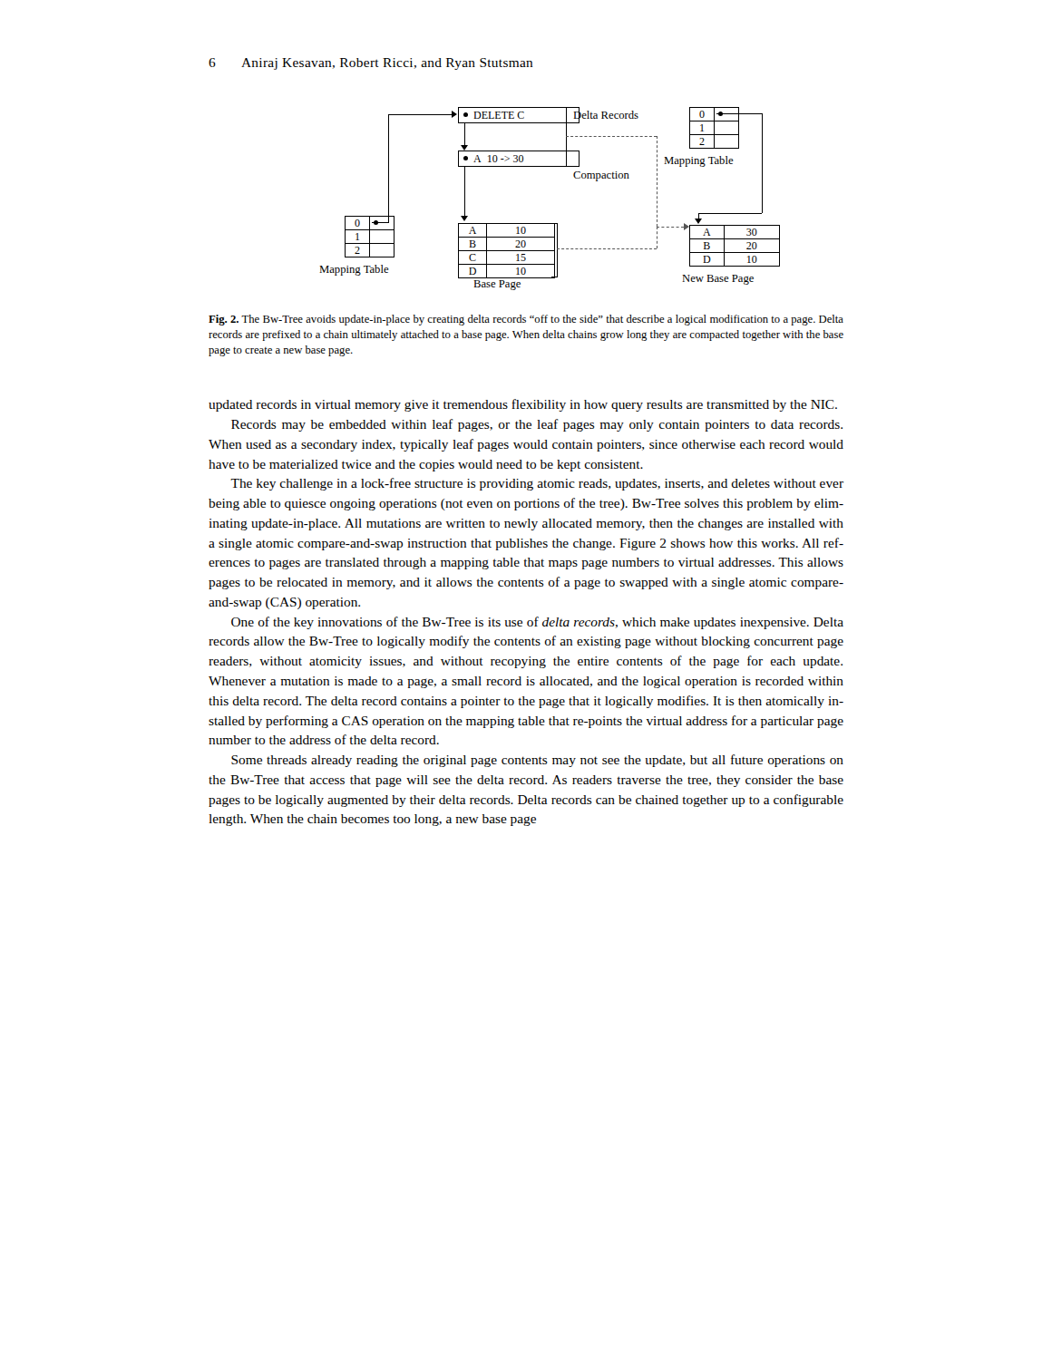6 Aniraj Kesavan, Robert Ricci, and Ryan Stutsman
| 0 | |
| 1 | |
| 2 | |
Mapping Table
DELETE C
A 10 -> 30
Delta Records
| A | 10 |
| B | 20 |
| C | 15 |
| D | 10 |
Base Page
Compaction
| 0 | |
| 1 | |
| 2 | |
Mapping Table
| A | 30 |
| B | 20 |
| D | 10 |
New Base Page
Fig. 2. The Bw-Tree avoids update-in-place by creating delta records “off to the side” that describe a logical modification to a page. Delta records are prefixed to a chain ultimately attached to a base page. When delta chains grow long they are compacted together with the base page to create a new base page.
updated records in virtual memory give it tremendous flexibility in how query results are transmitted by the NIC.
Records may be embedded within leaf pages, or the leaf pages may only contain pointers to data records. When used as a secondary index, typically leaf pages would contain pointers, since otherwise each record would have to be materialized twice and the copies would need to be kept consistent.
The key challenge in a lock-free structure is providing atomic reads, updates, inserts, and deletes without ever being able to quiesce ongoing operations (not even on portions of the tree). Bw-Tree solves this problem by eliminating update-in-place. All mutations are written to newly allocated memory, then the changes are installed with a single atomic compare-and-swap instruction that publishes the change. Figure 2 shows how this works. All references to pages are translated through a mapping table that maps page numbers to virtual addresses. This allows pages to be relocated in memory, and it allows the contents of a page to swapped with a single atomic compare-and-swap (CAS) operation.
One of the key innovations of the Bw-Tree is its use of delta records, which make updates inexpensive. Delta records allow the Bw-Tree to logically modify the contents of an existing page without blocking concurrent page readers, without atomicity issues, and without recopying the entire contents of the page for each update. Whenever a mutation is made to a page, a small record is allocated, and the logical operation is recorded within this delta record. The delta record contains a pointer to the page that it logically modifies. It is then atomically installed by performing a CAS operation on the mapping table that re-points the virtual address for a particular page number to the address of the delta record.
Some threads already reading the original page contents may not see the update, but all future operations on the Bw-Tree that access that page will see the delta record. As readers traverse the tree, they consider the base pages to be logically augmented by their delta records. Delta records can be chained together up to a configurable length. When the chain becomes too long, a new base page